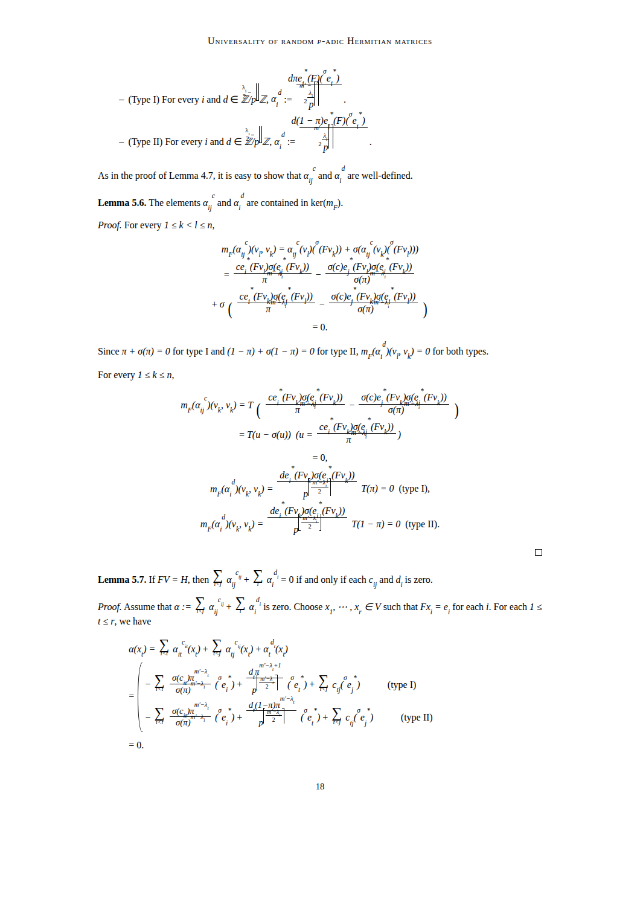Universality of random p-adic Hermitian matrices
–(Type I) For every i and d ∈ ℤ/pλi 2ℤ, αid := dπei*(F)(σei*) pm′ − λi 2.
–(Type II) For every i and d ∈ ℤ/pλi 2ℤ, αid := d(1 − π)ei*(F)(σei*) pm′ − λi 2.
As in the proof of Lemma 4.7, it is easy to show that αijc and αid are well-defined.
Lemma 5.6. The elements αijc and αid are contained in ker(mF).
Proof. For every 1 ≤ k < l ≤ n,
mF(αijc)(vl, vk) = αijc(vl)(σ(Fvk)) + σ(αijc(vk)(σ(Fvl))) = cei*(Fvl)σ(ej*(Fvk)) πm′−λi − σ(c)ej*(Fvl)σ(ei*(Fvk)) σ(π)m′−λi + σ ( cei*(Fvk)σ(ej*(Fvl)) πm′−λi − σ(c)ej*(Fvk)σ(ei*(Fvl)) σ(π)m′−λi ) = 0.
Since π + σ(π) = 0 for type I and (1 − π) + σ(1 − π) = 0 for type II, mF(αid)(vl, vk) = 0 for both types.
For every 1 ≤ k ≤ n,
mF(αijc)(vk, vk) = T ( cei*(Fvk)σ(ej*(Fvk)) πm′−λi − σ(c)ej*(Fvk)σ(ei*(Fvk)) σ(π)m′−λi ) = T(u − σ(u)) (u = cei*(Fvk)σ(ej*(Fvk)) πm′−λi) = 0, mF(αid)(vk, vk) = dei*(Fvk)σ(ei*(Fvk)) pm′−λi 2 T(π) = 0 (type I), mF(αid)(vk, vk) = dei*(Fvk)σ(ei*(Fvk)) pm′−λi 2 T(1 − π) = 0 (type II).
Lemma 5.7. If FV = H, then ∑i<j αijcij + ∑i αidi = 0 if and only if each cij and di is zero.
Proof. Assume that α := ∑i<j αijcij + ∑i αidi is zero. Choose x1, ⋯ , xr ∈ V such that Fxi = ei for each i. For each 1 ≤ t ≤ r, we have
α(xt) = ∑i<t αitcit(xt) + ∑t<j αtjctj(xt) + αtdt(xt) = − ∑i<t σ(cit)πm′−λt σ(π)m′−λi (σei*) + dtπm′−λt+1 pm′−λt 2 (σet*) + ∑t<j ctj(σej*) (type I) − ∑i<t σ(cit)πm′−λt σ(π)m′−λi (σei*) + dt(1−π)πm′−λt pm′−λt 2 (σet*) + ∑t<j ctj(σej*) (type II) = 0.
18